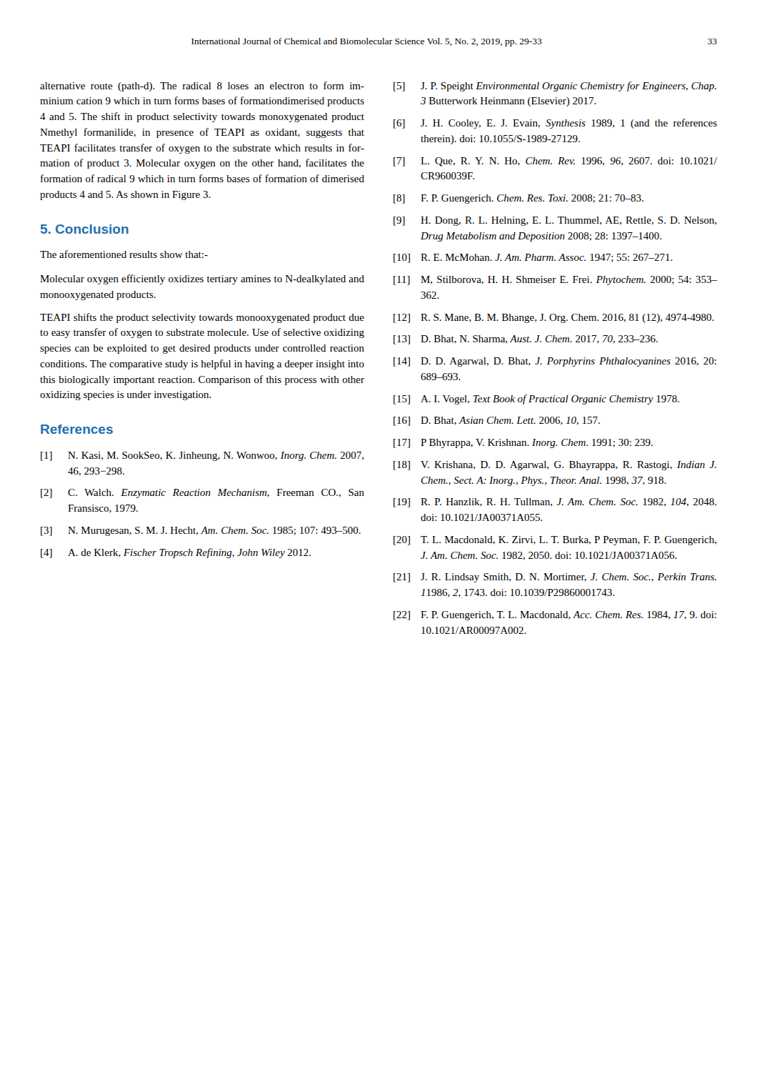International Journal of Chemical and Biomolecular Science Vol. 5, No. 2, 2019, pp. 29-33
33
alternative route (path-d). The radical 8 loses an electron to form imminium cation 9 which in turn forms bases of formationdimerised products 4 and 5. The shift in product selectivity towards monoxygenated product Nmethyl formanilide, in presence of TEAPI as oxidant, suggests that TEAPI facilitates transfer of oxygen to the substrate which results in formation of product 3. Molecular oxygen on the other hand, facilitates the formation of radical 9 which in turn forms bases of formation of dimerised products 4 and 5. As shown in Figure 3.
5. Conclusion
The aforementioned results show that:-
Molecular oxygen efficiently oxidizes tertiary amines to N-dealkylated and monooxygenated products.
TEAPI shifts the product selectivity towards monooxygenated product due to easy transfer of oxygen to substrate molecule. Use of selective oxidizing species can be exploited to get desired products under controlled reaction conditions. The comparative study is helpful in having a deeper insight into this biologically important reaction. Comparison of this process with other oxidizing species is under investigation.
References
N. Kasi, M. SookSeo, K. Jinheung, N. Wonwoo, Inorg. Chem. 2007, 46, 293−298.
C. Walch. Enzymatic Reaction Mechanism, Freeman CO., San Fransisco, 1979.
N. Murugesan, S. M. J. Hecht, Am. Chem. Soc. 1985; 107: 493–500.
A. de Klerk, Fischer Tropsch Refining, John Wiley 2012.
J. P. Speight Environmental Organic Chemistry for Engineers, Chap. 3 Butterwork Heinmann (Elsevier) 2017.
J. H. Cooley, E. J. Evain, Synthesis 1989, 1 (and the references therein). doi: 10.1055/S-1989-27129.
L. Que, R. Y. N. Ho, Chem. Rev. 1996, 96, 2607. doi: 10.1021/ CR960039F.
F. P. Guengerich. Chem. Res. Toxi. 2008; 21: 70–83.
H. Dong, R. L. Helning, E. L. Thummel, AE, Rettle, S. D. Nelson, Drug Metabolism and Deposition 2008; 28: 1397–1400.
R. E. McMohan. J. Am. Pharm. Assoc. 1947; 55: 267–271.
M, Stilborova, H. H. Shmeiser E. Frei. Phytochem. 2000; 54: 353–362.
R. S. Mane, B. M. Bhange, J. Org. Chem. 2016, 81 (12), 4974-4980.
D. Bhat, N. Sharma, Aust. J. Chem. 2017, 70, 233–236.
D. D. Agarwal, D. Bhat, J. Porphyrins Phthalocyanines 2016, 20: 689–693.
A. I. Vogel, Text Book of Practical Organic Chemistry 1978.
D. Bhat, Asian Chem. Lett. 2006, 10, 157.
P Bhyrappa, V. Krishnan. Inorg. Chem. 1991; 30: 239.
V. Krishana, D. D. Agarwal, G. Bhayrappa, R. Rastogi, Indian J. Chem., Sect. A: Inorg., Phys., Theor. Anal. 1998, 37, 918.
R. P. Hanzlik, R. H. Tullman, J. Am. Chem. Soc. 1982, 104, 2048. doi: 10.1021/JA00371A055.
T. L. Macdonald, K. Zirvi, L. T. Burka, P Peyman, F. P. Guengerich, J. Am. Chem. Soc. 1982, 2050. doi: 10.1021/JA00371A056.
J. R. Lindsay Smith, D. N. Mortimer, J. Chem. Soc., Perkin Trans. 11986, 2, 1743. doi: 10.1039/P29860001743.
F. P. Guengerich, T. L. Macdonald, Acc. Chem. Res. 1984, 17, 9. doi: 10.1021/AR00097A002.